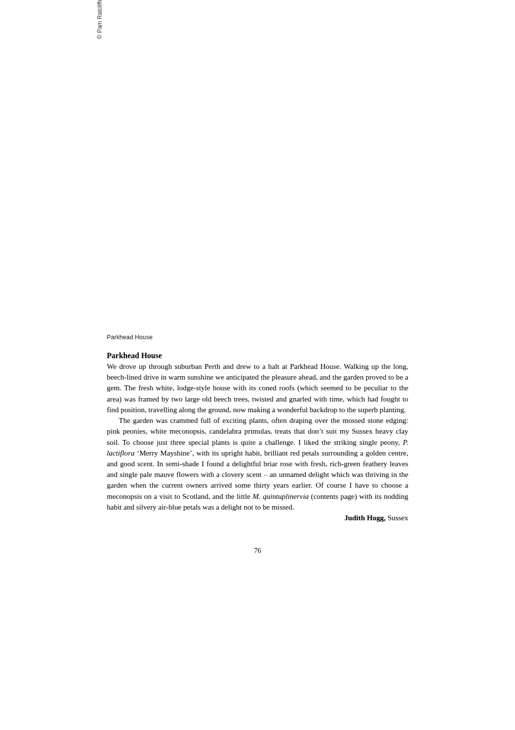© Pam Ratcliffe
Parkhead House
Parkhead House
We drove up through suburban Perth and drew to a halt at Parkhead House. Walking up the long, beech-lined drive in warm sunshine we anticipated the pleasure ahead, and the garden proved to be a gem. The fresh white, lodge-style house with its coned roofs (which seemed to be peculiar to the area) was framed by two large old beech trees, twisted and gnarled with time, which had fought to find position, travelling along the ground, now making a wonderful backdrop to the superb planting.
The garden was crammed full of exciting plants, often draping over the mossed stone edging: pink peonies, white meconopsis, candelabra primulas, treats that don’t suit my Sussex heavy clay soil. To choose just three special plants is quite a challenge. I liked the striking single peony, P. lactiflora ‘Merry Mayshine’, with its upright habit, brilliant red petals surrounding a golden centre, and good scent. In semi-shade I found a delightful briar rose with fresh, rich-green feathery leaves and single pale mauve flowers with a clovery scent – an unnamed delight which was thriving in the garden when the current owners arrived some thirty years earlier. Of course I have to choose a meconopsis on a visit to Scotland, and the little M. quintuplinervia (contents page) with its nodding habit and silvery air-blue petals was a delight not to be missed.
Judith Hogg, Sussex
76